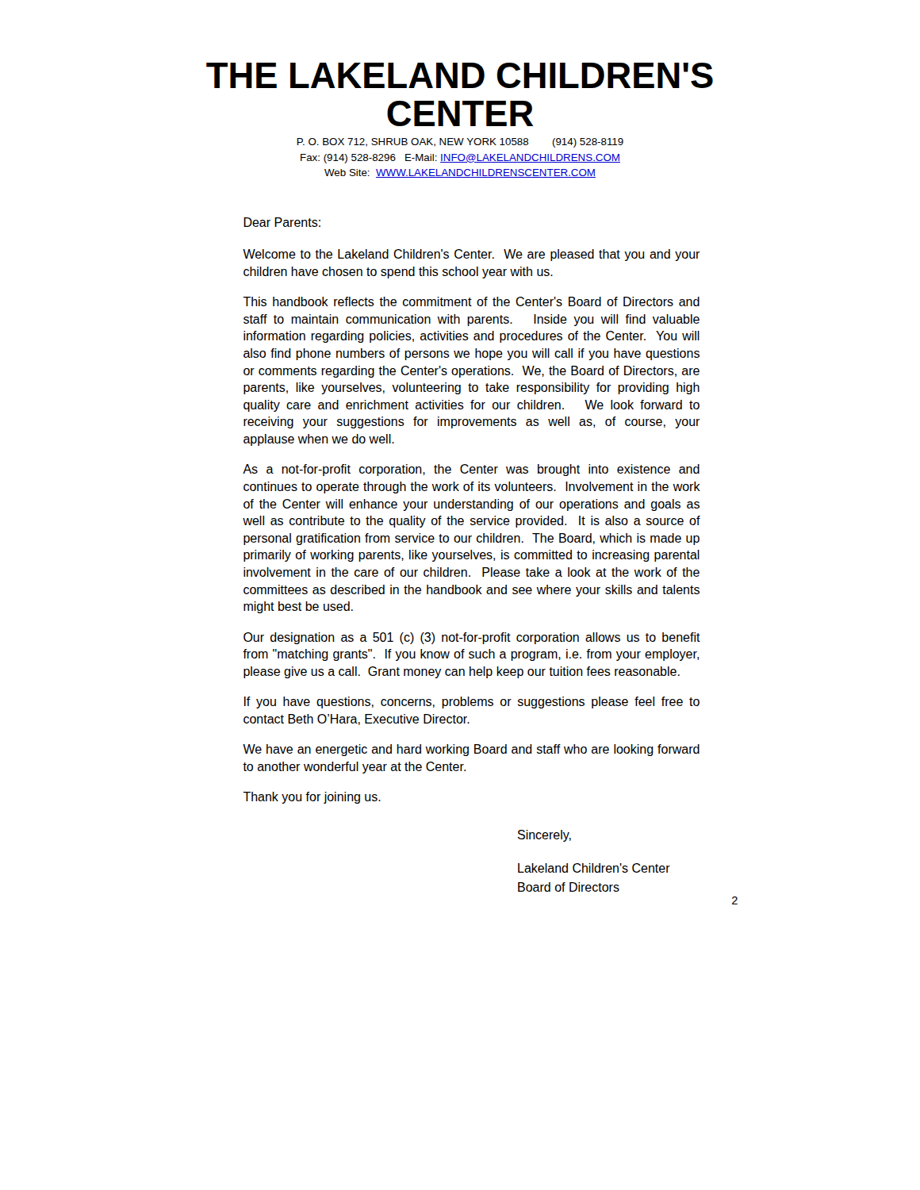THE LAKELAND CHILDREN'S CENTER
P. O. BOX 712, SHRUB OAK, NEW YORK 10588 (914) 528-8119
Fax: (914) 528-8296 E-Mail: INFO@LAKELANDCHILDRENS.COM
Web Site: WWW.LAKELANDCHILDRENSCENTER.COM
Dear Parents:
Welcome to the Lakeland Children's Center. We are pleased that you and your children have chosen to spend this school year with us.
This handbook reflects the commitment of the Center's Board of Directors and staff to maintain communication with parents. Inside you will find valuable information regarding policies, activities and procedures of the Center. You will also find phone numbers of persons we hope you will call if you have questions or comments regarding the Center's operations. We, the Board of Directors, are parents, like yourselves, volunteering to take responsibility for providing high quality care and enrichment activities for our children. We look forward to receiving your suggestions for improvements as well as, of course, your applause when we do well.
As a not-for-profit corporation, the Center was brought into existence and continues to operate through the work of its volunteers. Involvement in the work of the Center will enhance your understanding of our operations and goals as well as contribute to the quality of the service provided. It is also a source of personal gratification from service to our children. The Board, which is made up primarily of working parents, like yourselves, is committed to increasing parental involvement in the care of our children. Please take a look at the work of the committees as described in the handbook and see where your skills and talents might best be used.
Our designation as a 501 (c) (3) not-for-profit corporation allows us to benefit from "matching grants". If you know of such a program, i.e. from your employer, please give us a call. Grant money can help keep our tuition fees reasonable.
If you have questions, concerns, problems or suggestions please feel free to contact Beth O’Hara, Executive Director.
We have an energetic and hard working Board and staff who are looking forward to another wonderful year at the Center.
Thank you for joining us.
Sincerely,
Lakeland Children's Center
Board of Directors
2